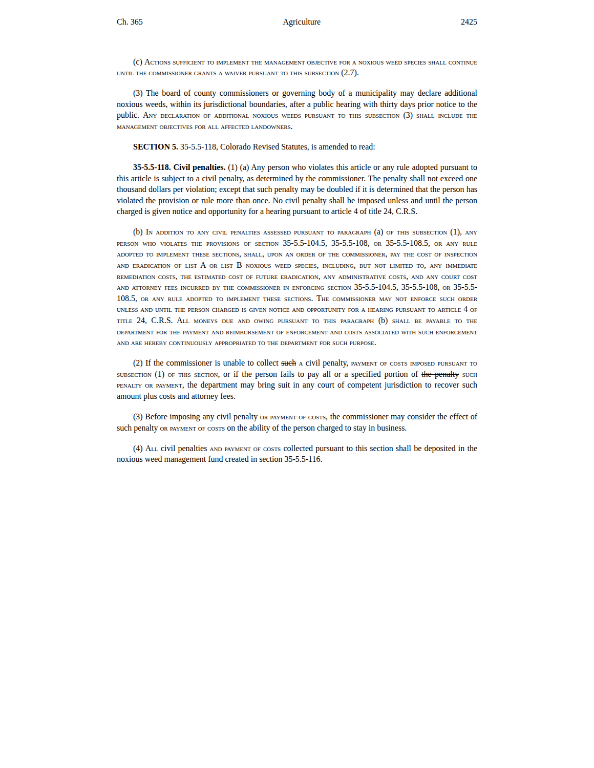Ch. 365 Agriculture 2425
(c) Actions sufficient to implement the management objective for a noxious weed species shall continue until the commissioner grants a waiver pursuant to this subsection (2.7).
(3) The board of county commissioners or governing body of a municipality may declare additional noxious weeds, within its jurisdictional boundaries, after a public hearing with thirty days prior notice to the public. Any declaration of additional noxious weeds pursuant to this subsection (3) shall include the management objectives for all affected landowners.
SECTION 5. 35-5.5-118, Colorado Revised Statutes, is amended to read:
35-5.5-118. Civil penalties. (1) (a) Any person who violates this article or any rule adopted pursuant to this article is subject to a civil penalty, as determined by the commissioner. The penalty shall not exceed one thousand dollars per violation; except that such penalty may be doubled if it is determined that the person has violated the provision or rule more than once. No civil penalty shall be imposed unless and until the person charged is given notice and opportunity for a hearing pursuant to article 4 of title 24, C.R.S.
(b) In addition to any civil penalties assessed pursuant to paragraph (a) of this subsection (1), any person who violates the provisions of section 35-5.5-104.5, 35-5.5-108, or 35-5.5-108.5, or any rule adopted to implement these sections, shall, upon an order of the commissioner, pay the cost of inspection and eradication of list A or list B noxious weed species, including, but not limited to, any immediate remediation costs, the estimated cost of future eradication, any administrative costs, and any court cost and attorney fees incurred by the commissioner in enforcing section 35-5.5-104.5, 35-5.5-108, or 35-5.5-108.5, or any rule adopted to implement these sections. The commissioner may not enforce such order unless and until the person charged is given notice and opportunity for a hearing pursuant to article 4 of title 24, C.R.S. All moneys due and owing pursuant to this paragraph (b) shall be payable to the department for the payment and reimbursement of enforcement and costs associated with such enforcement and are hereby continuously appropriated to the department for such purpose.
(2) If the commissioner is unable to collect such a civil penalty, payment of costs imposed pursuant to subsection (1) of this section, or if the person fails to pay all or a specified portion of the penalty such penalty or payment, the department may bring suit in any court of competent jurisdiction to recover such amount plus costs and attorney fees.
(3) Before imposing any civil penalty or payment of costs, the commissioner may consider the effect of such penalty or payment of costs on the ability of the person charged to stay in business.
(4) All civil penalties and payment of costs collected pursuant to this section shall be deposited in the noxious weed management fund created in section 35-5.5-116.